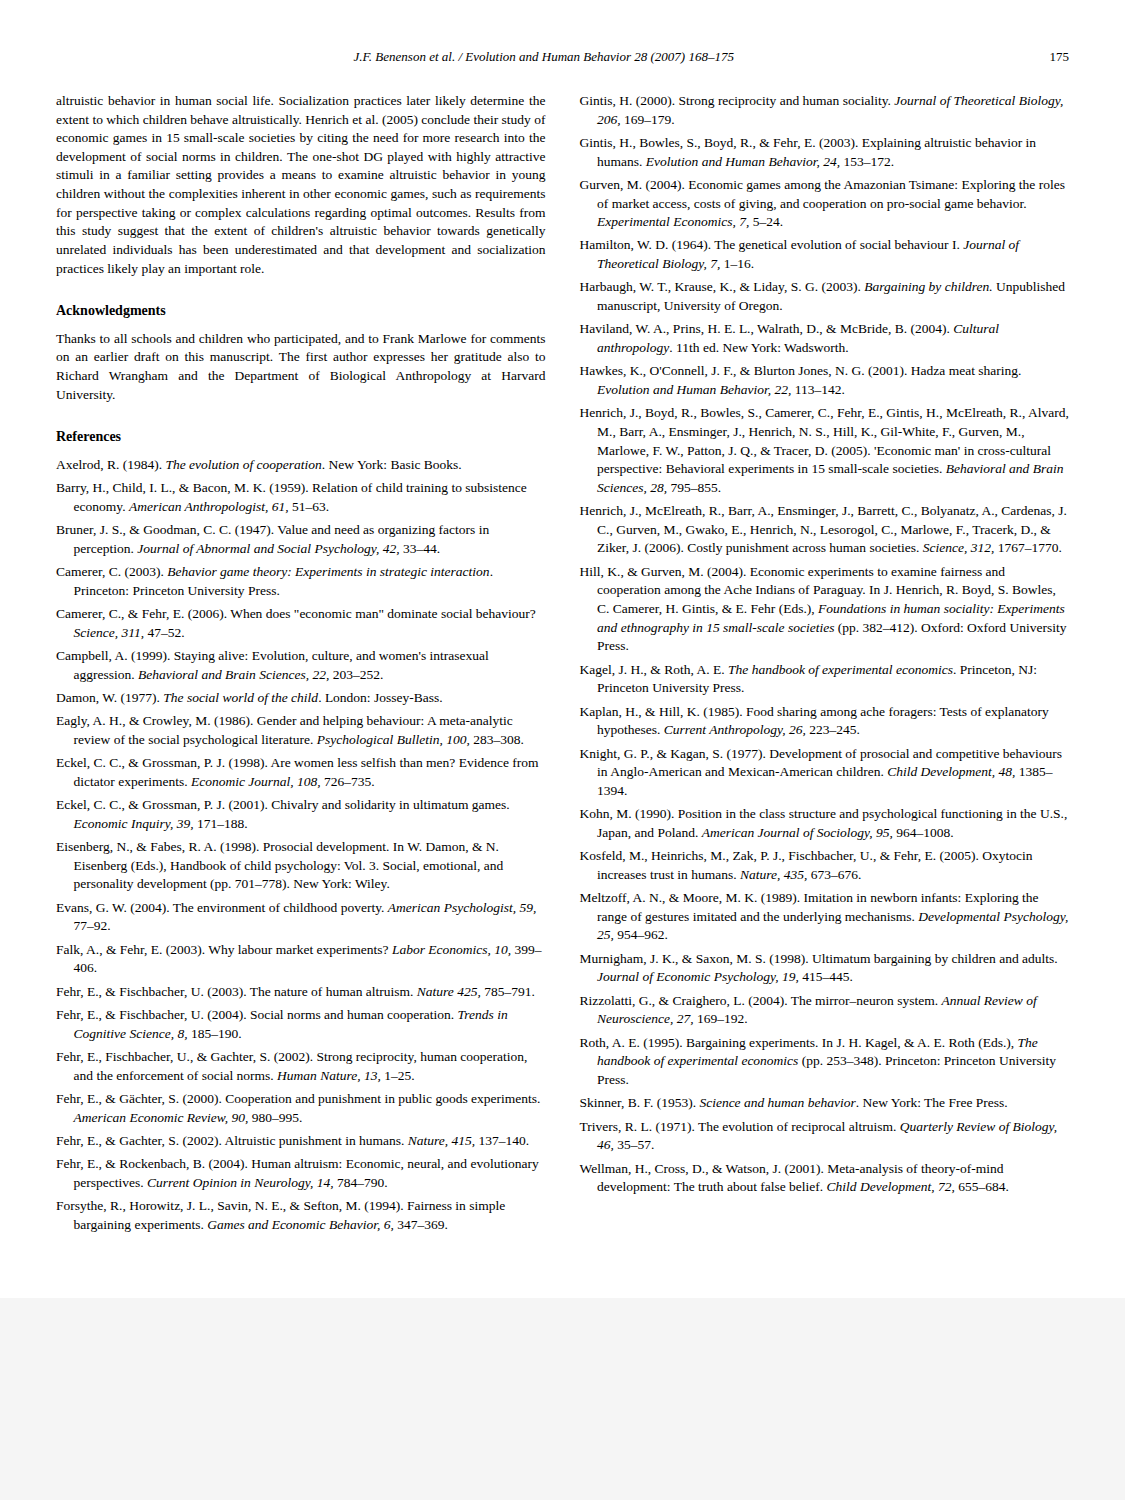J.F. Benenson et al. / Evolution and Human Behavior 28 (2007) 168–175
175
altruistic behavior in human social life. Socialization practices later likely determine the extent to which children behave altruistically. Henrich et al. (2005) conclude their study of economic games in 15 small-scale societies by citing the need for more research into the development of social norms in children. The one-shot DG played with highly attractive stimuli in a familiar setting provides a means to examine altruistic behavior in young children without the complexities inherent in other economic games, such as requirements for perspective taking or complex calculations regarding optimal outcomes. Results from this study suggest that the extent of children's altruistic behavior towards genetically unrelated individuals has been underestimated and that development and socialization practices likely play an important role.
Acknowledgments
Thanks to all schools and children who participated, and to Frank Marlowe for comments on an earlier draft on this manuscript. The first author expresses her gratitude also to Richard Wrangham and the Department of Biological Anthropology at Harvard University.
References
Axelrod, R. (1984). The evolution of cooperation. New York: Basic Books.
Barry, H., Child, I. L., & Bacon, M. K. (1959). Relation of child training to subsistence economy. American Anthropologist, 61, 51–63.
Bruner, J. S., & Goodman, C. C. (1947). Value and need as organizing factors in perception. Journal of Abnormal and Social Psychology, 42, 33–44.
Camerer, C. (2003). Behavior game theory: Experiments in strategic interaction. Princeton: Princeton University Press.
Camerer, C., & Fehr, E. (2006). When does "economic man" dominate social behaviour? Science, 311, 47–52.
Campbell, A. (1999). Staying alive: Evolution, culture, and women's intrasexual aggression. Behavioral and Brain Sciences, 22, 203–252.
Damon, W. (1977). The social world of the child. London: Jossey-Bass.
Eagly, A. H., & Crowley, M. (1986). Gender and helping behaviour: A meta-analytic review of the social psychological literature. Psychological Bulletin, 100, 283–308.
Eckel, C. C., & Grossman, P. J. (1998). Are women less selfish than men? Evidence from dictator experiments. Economic Journal, 108, 726–735.
Eckel, C. C., & Grossman, P. J. (2001). Chivalry and solidarity in ultimatum games. Economic Inquiry, 39, 171–188.
Eisenberg, N., & Fabes, R. A. (1998). Prosocial development. In W. Damon, & N. Eisenberg (Eds.), Handbook of child psychology: Vol. 3. Social, emotional, and personality development (pp. 701–778). New York: Wiley.
Evans, G. W. (2004). The environment of childhood poverty. American Psychologist, 59, 77–92.
Falk, A., & Fehr, E. (2003). Why labour market experiments? Labor Economics, 10, 399–406.
Fehr, E., & Fischbacher, U. (2003). The nature of human altruism. Nature 425, 785–791.
Fehr, E., & Fischbacher, U. (2004). Social norms and human cooperation. Trends in Cognitive Science, 8, 185–190.
Fehr, E., Fischbacher, U., & Gachter, S. (2002). Strong reciprocity, human cooperation, and the enforcement of social norms. Human Nature, 13, 1–25.
Fehr, E., & Gächter, S. (2000). Cooperation and punishment in public goods experiments. American Economic Review, 90, 980–995.
Fehr, E., & Gachter, S. (2002). Altruistic punishment in humans. Nature, 415, 137–140.
Fehr, E., & Rockenbach, B. (2004). Human altruism: Economic, neural, and evolutionary perspectives. Current Opinion in Neurology, 14, 784–790.
Forsythe, R., Horowitz, J. L., Savin, N. E., & Sefton, M. (1994). Fairness in simple bargaining experiments. Games and Economic Behavior, 6, 347–369.
Gintis, H. (2000). Strong reciprocity and human sociality. Journal of Theoretical Biology, 206, 169–179.
Gintis, H., Bowles, S., Boyd, R., & Fehr, E. (2003). Explaining altruistic behavior in humans. Evolution and Human Behavior, 24, 153–172.
Gurven, M. (2004). Economic games among the Amazonian Tsimane: Exploring the roles of market access, costs of giving, and cooperation on pro-social game behavior. Experimental Economics, 7, 5–24.
Hamilton, W. D. (1964). The genetical evolution of social behaviour I. Journal of Theoretical Biology, 7, 1–16.
Harbaugh, W. T., Krause, K., & Liday, S. G. (2003). Bargaining by children. Unpublished manuscript, University of Oregon.
Haviland, W. A., Prins, H. E. L., Walrath, D., & McBride, B. (2004). Cultural anthropology. 11th ed. New York: Wadsworth.
Hawkes, K., O'Connell, J. F., & Blurton Jones, N. G. (2001). Hadza meat sharing. Evolution and Human Behavior, 22, 113–142.
Henrich, J., Boyd, R., Bowles, S., Camerer, C., Fehr, E., Gintis, H., McElreath, R., Alvard, M., Barr, A., Ensminger, J., Henrich, N. S., Hill, K., Gil-White, F., Gurven, M., Marlowe, F. W., Patton, J. Q., & Tracer, D. (2005). 'Economic man' in cross-cultural perspective: Behavioral experiments in 15 small-scale societies. Behavioral and Brain Sciences, 28, 795–855.
Henrich, J., McElreath, R., Barr, A., Ensminger, J., Barrett, C., Bolyanatz, A., Cardenas, J. C., Gurven, M., Gwako, E., Henrich, N., Lesorogol, C., Marlowe, F., Tracerk, D., & Ziker, J. (2006). Costly punishment across human societies. Science, 312, 1767–1770.
Hill, K., & Gurven, M. (2004). Economic experiments to examine fairness and cooperation among the Ache Indians of Paraguay. In J. Henrich, R. Boyd, S. Bowles, C. Camerer, H. Gintis, & E. Fehr (Eds.), Foundations in human sociality: Experiments and ethnography in 15 small-scale societies (pp. 382–412). Oxford: Oxford University Press.
Kagel, J. H., & Roth, A. E. The handbook of experimental economics. Princeton, NJ: Princeton University Press.
Kaplan, H., & Hill, K. (1985). Food sharing among ache foragers: Tests of explanatory hypotheses. Current Anthropology, 26, 223–245.
Knight, G. P., & Kagan, S. (1977). Development of prosocial and competitive behaviours in Anglo-American and Mexican-American children. Child Development, 48, 1385–1394.
Kohn, M. (1990). Position in the class structure and psychological functioning in the U.S., Japan, and Poland. American Journal of Sociology, 95, 964–1008.
Kosfeld, M., Heinrichs, M., Zak, P. J., Fischbacher, U., & Fehr, E. (2005). Oxytocin increases trust in humans. Nature, 435, 673–676.
Meltzoff, A. N., & Moore, M. K. (1989). Imitation in newborn infants: Exploring the range of gestures imitated and the underlying mechanisms. Developmental Psychology, 25, 954–962.
Murnigham, J. K., & Saxon, M. S. (1998). Ultimatum bargaining by children and adults. Journal of Economic Psychology, 19, 415–445.
Rizzolatti, G., & Craighero, L. (2004). The mirror–neuron system. Annual Review of Neuroscience, 27, 169–192.
Roth, A. E. (1995). Bargaining experiments. In J. H. Kagel, & A. E. Roth (Eds.), The handbook of experimental economics (pp. 253–348). Princeton: Princeton University Press.
Skinner, B. F. (1953). Science and human behavior. New York: The Free Press.
Trivers, R. L. (1971). The evolution of reciprocal altruism. Quarterly Review of Biology, 46, 35–57.
Wellman, H., Cross, D., & Watson, J. (2001). Meta-analysis of theory-of-mind development: The truth about false belief. Child Development, 72, 655–684.